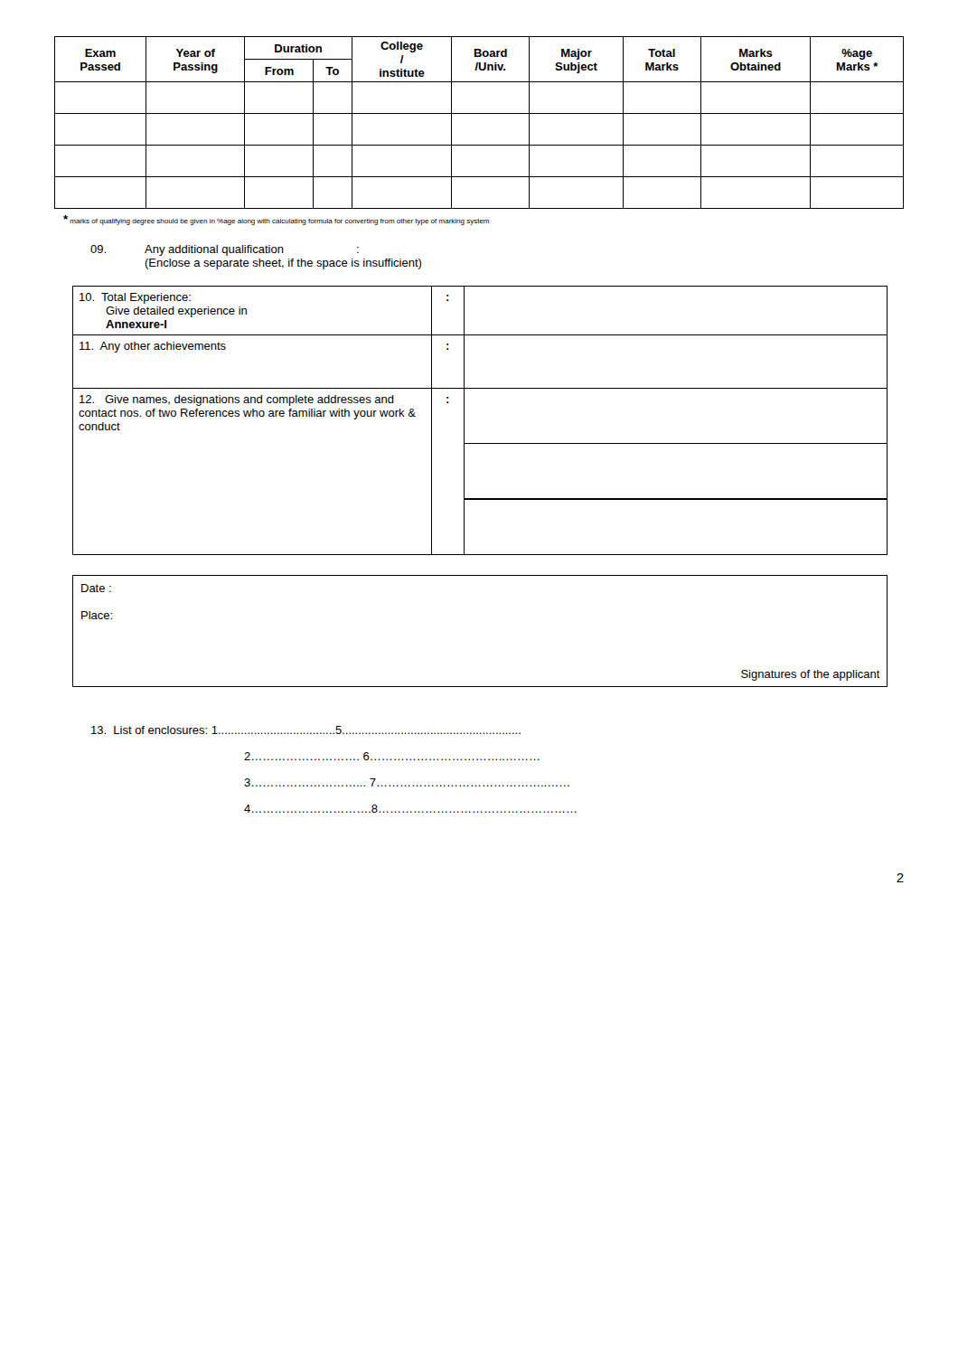| Exam Passed | Year of Passing | Duration | College / institute | Board /Univ. | Major Subject | Total Marks | Marks Obtained | %age Marks * |
| --- | --- | --- | --- | --- | --- | --- | --- | --- |
| From | To |
* marks of qualifying degree should be given in %age along with calculating formula for converting from other type of marking system
09. Any additional qualification:
(Enclose a separate sheet, if the space is insufficient)
| 10. Total Experience: Give detailed experience in Annexure-I | : | |
| 11. Any other achievements | : | |
| 12. Give names, designations and complete addresses and contact nos. of two References who are familiar with your work & conduct | : | |
| Date : Place: Signatures of the applicant |
13. List of enclosures: 1....................................5.......................................................
2………………………. 6……………………………..………
3………………………... 7……………………………………..……
4………………………….8……………………………………………
2